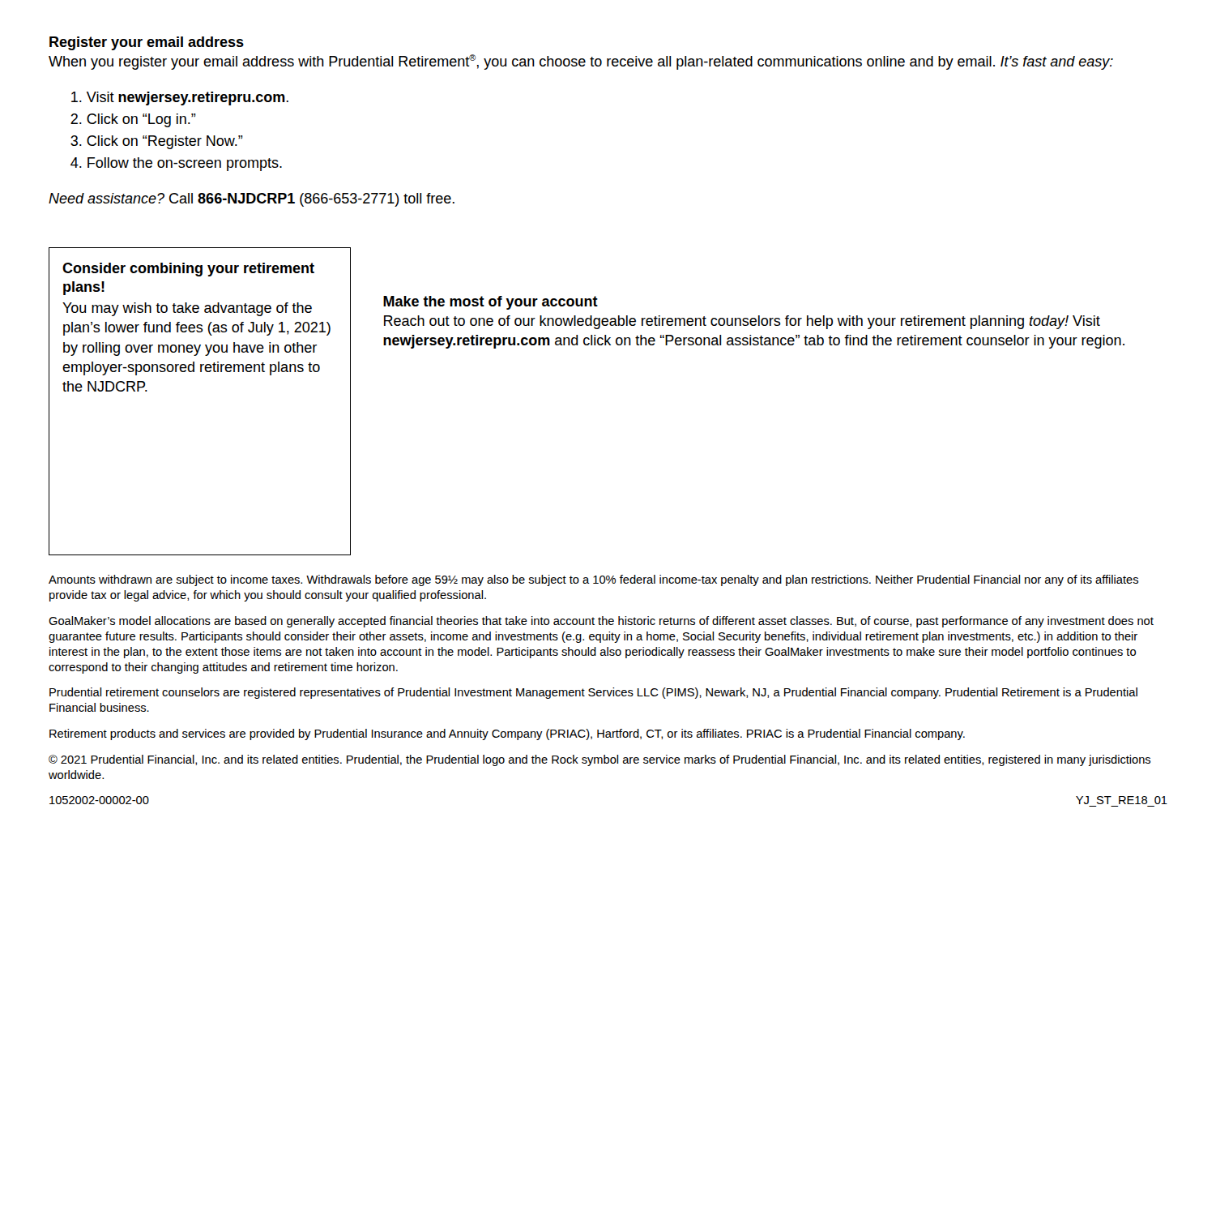Register your email address
When you register your email address with Prudential Retirement®, you can choose to receive all plan-related communications online and by email. It’s fast and easy:
Visit newjersey.retirepru.com.
Click on “Log in.”
Click on “Register Now.”
Follow the on-screen prompts.
Need assistance? Call 866-NJDCRP1 (866-653-2771) toll free.
Consider combining your retirement plans!
You may wish to take advantage of the plan’s lower fund fees (as of July 1, 2021) by rolling over money you have in other employer-sponsored retirement plans to the NJDCRP.
Make the most of your account
Reach out to one of our knowledgeable retirement counselors for help with your retirement planning today! Visit newjersey.retirepru.com and click on the “Personal assistance” tab to find the retirement counselor in your region.
Amounts withdrawn are subject to income taxes. Withdrawals before age 59½ may also be subject to a 10% federal income-tax penalty and plan restrictions. Neither Prudential Financial nor any of its affiliates provide tax or legal advice, for which you should consult your qualified professional.
GoalMaker’s model allocations are based on generally accepted financial theories that take into account the historic returns of different asset classes. But, of course, past performance of any investment does not guarantee future results. Participants should consider their other assets, income and investments (e.g. equity in a home, Social Security benefits, individual retirement plan investments, etc.) in addition to their interest in the plan, to the extent those items are not taken into account in the model. Participants should also periodically reassess their GoalMaker investments to make sure their model portfolio continues to correspond to their changing attitudes and retirement time horizon.
Prudential retirement counselors are registered representatives of Prudential Investment Management Services LLC (PIMS), Newark, NJ, a Prudential Financial company. Prudential Retirement is a Prudential Financial business.
Retirement products and services are provided by Prudential Insurance and Annuity Company (PRIAC), Hartford, CT, or its affiliates. PRIAC is a Prudential Financial company.
© 2021 Prudential Financial, Inc. and its related entities. Prudential, the Prudential logo and the Rock symbol are service marks of Prudential Financial, Inc. and its related entities, registered in many jurisdictions worldwide.
1052002-00002-00 YJ_ST_RE18_01